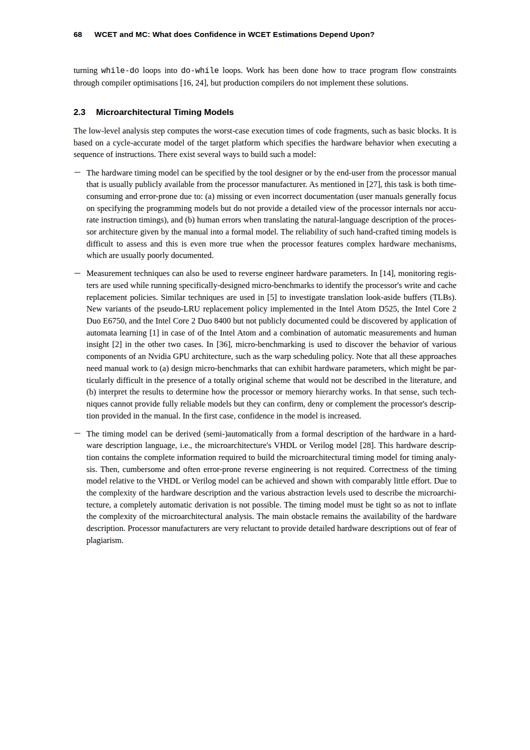68 WCET and MC: What does Confidence in WCET Estimations Depend Upon?
turning while-do loops into do-while loops. Work has been done how to trace program flow constraints through compiler optimisations [16, 24], but production compilers do not implement these solutions.
2.3 Microarchitectural Timing Models
The low-level analysis step computes the worst-case execution times of code fragments, such as basic blocks. It is based on a cycle-accurate model of the target platform which specifies the hardware behavior when executing a sequence of instructions. There exist several ways to build such a model:
The hardware timing model can be specified by the tool designer or by the end-user from the processor manual that is usually publicly available from the processor manufacturer. As mentioned in [27], this task is both time-consuming and error-prone due to: (a) missing or even incorrect documentation (user manuals generally focus on specifying the programming models but do not provide a detailed view of the processor internals nor accurate instruction timings), and (b) human errors when translating the natural-language description of the processor architecture given by the manual into a formal model. The reliability of such hand-crafted timing models is difficult to assess and this is even more true when the processor features complex hardware mechanisms, which are usually poorly documented.
Measurement techniques can also be used to reverse engineer hardware parameters. In [14], monitoring registers are used while running specifically-designed micro-benchmarks to identify the processor's write and cache replacement policies. Similar techniques are used in [5] to investigate translation look-aside buffers (TLBs). New variants of the pseudo-LRU replacement policy implemented in the Intel Atom D525, the Intel Core 2 Duo E6750, and the Intel Core 2 Duo 8400 but not publicly documented could be discovered by application of automata learning [1] in case of of the Intel Atom and a combination of automatic measurements and human insight [2] in the other two cases. In [36], micro-benchmarking is used to discover the behavior of various components of an Nvidia GPU architecture, such as the warp scheduling policy. Note that all these approaches need manual work to (a) design micro-benchmarks that can exhibit hardware parameters, which might be particularly difficult in the presence of a totally original scheme that would not be described in the literature, and (b) interpret the results to determine how the processor or memory hierarchy works. In that sense, such techniques cannot provide fully reliable models but they can confirm, deny or complement the processor's description provided in the manual. In the first case, confidence in the model is increased.
The timing model can be derived (semi-)automatically from a formal description of the hardware in a hardware description language, i.e., the microarchitecture's VHDL or Verilog model [28]. This hardware description contains the complete information required to build the microarchitectural timing model for timing analysis. Then, cumbersome and often error-prone reverse engineering is not required. Correctness of the timing model relative to the VHDL or Verilog model can be achieved and shown with comparably little effort. Due to the complexity of the hardware description and the various abstraction levels used to describe the microarchitecture, a completely automatic derivation is not possible. The timing model must be tight so as not to inflate the complexity of the microarchitectural analysis. The main obstacle remains the availability of the hardware description. Processor manufacturers are very reluctant to provide detailed hardware descriptions out of fear of plagiarism.